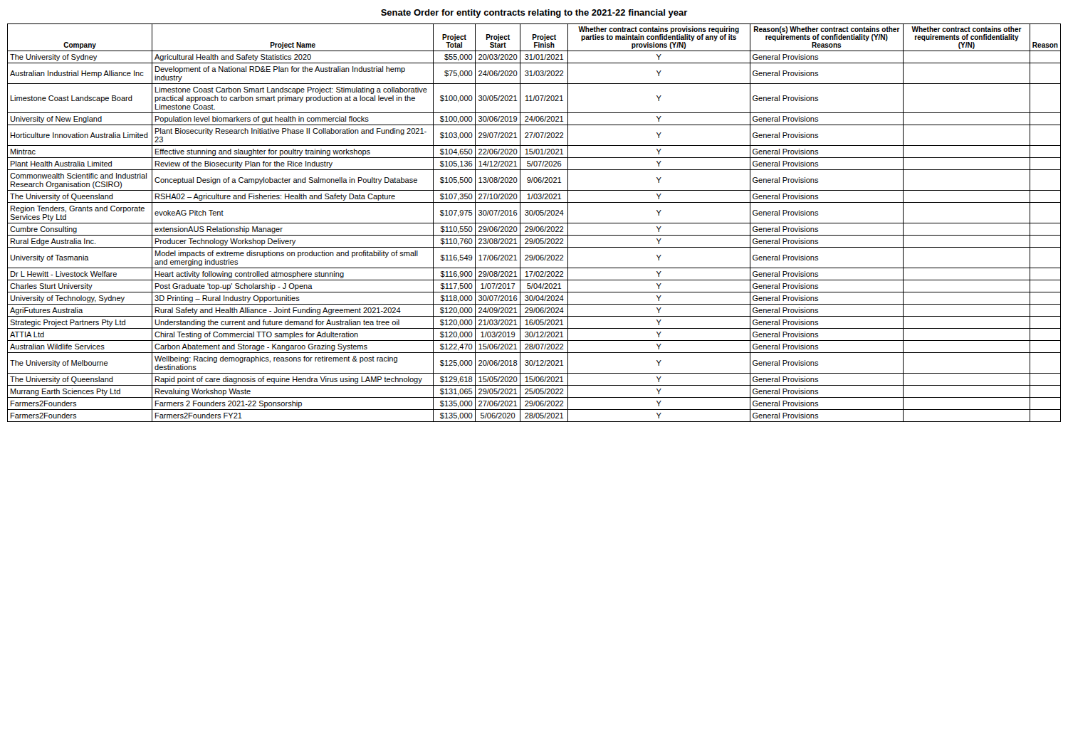Senate Order for entity contracts relating to the 2021-22 financial year
| Company | Project Name | Project Total | Project Start | Project Finish | Whether contract contains provisions requiring parties to maintain confidentiality of any of its provisions (Y/N) | Reason(s) Whether contract contains other requirements of confidentiality (Y/N) Reasons | Whether contract contains other requirements of confidentiality (Y/N) | Reason |
| --- | --- | --- | --- | --- | --- | --- | --- | --- |
| The University of Sydney | Agricultural Health and Safety Statistics 2020 | $55,000 | 20/03/2020 | 31/01/2021 | Y | General Provisions | | |
| Australian Industrial Hemp Alliance Inc | Development of a National RD&E Plan for the Australian Industrial hemp industry | $75,000 | 24/06/2020 | 31/03/2022 | Y | General Provisions | | |
| Limestone Coast Landscape Board | Limestone Coast Carbon Smart Landscape Project: Stimulating a collaborative practical approach to carbon smart primary production at a local level in the Limestone Coast. | $100,000 | 30/05/2021 | 11/07/2021 | Y | General Provisions | | |
| University of New England | Population level biomarkers of gut health in commercial flocks | $100,000 | 30/06/2019 | 24/06/2021 | Y | General Provisions | | |
| Horticulture Innovation Australia Limited | Plant Biosecurity Research Initiative Phase II Collaboration and Funding 2021-23 | $103,000 | 29/07/2021 | 27/07/2022 | Y | General Provisions | | |
| Mintrac | Effective stunning and slaughter for poultry training workshops | $104,650 | 22/06/2020 | 15/01/2021 | Y | General Provisions | | |
| Plant Health Australia Limited | Review of the Biosecurity Plan for the Rice Industry | $105,136 | 14/12/2021 | 5/07/2026 | Y | General Provisions | | |
| Commonwealth Scientific and Industrial Research Organisation (CSIRO) | Conceptual Design of a Campylobacter and Salmonella in Poultry Database | $105,500 | 13/08/2020 | 9/06/2021 | Y | General Provisions | | |
| The University of Queensland | RSHA02 – Agriculture and Fisheries: Health and Safety Data Capture | $107,350 | 27/10/2020 | 1/03/2021 | Y | General Provisions | | |
| Region Tenders, Grants and Corporate Services Pty Ltd | evokeAG Pitch Tent | $107,975 | 30/07/2016 | 30/05/2024 | Y | General Provisions | | |
| Cumbre Consulting | extensionAUS Relationship Manager | $110,550 | 29/06/2020 | 29/06/2022 | Y | General Provisions | | |
| Rural Edge Australia Inc. | Producer Technology Workshop Delivery | $110,760 | 23/08/2021 | 29/05/2022 | Y | General Provisions | | |
| University of Tasmania | Model impacts of extreme disruptions on production and profitability of small and emerging industries | $116,549 | 17/06/2021 | 29/06/2022 | Y | General Provisions | | |
| Dr L Hewitt - Livestock Welfare | Heart activity following controlled atmosphere stunning | $116,900 | 29/08/2021 | 17/02/2022 | Y | General Provisions | | |
| Charles Sturt University | Post Graduate 'top-up' Scholarship - J Opena | $117,500 | 1/07/2017 | 5/04/2021 | Y | General Provisions | | |
| University of Technology, Sydney | 3D Printing – Rural Industry Opportunities | $118,000 | 30/07/2016 | 30/04/2024 | Y | General Provisions | | |
| AgriFutures Australia | Rural Safety and Health Alliance - Joint Funding Agreement 2021-2024 | $120,000 | 24/09/2021 | 29/06/2024 | Y | General Provisions | | |
| Strategic Project Partners Pty Ltd | Understanding the current and future demand for Australian tea tree oil | $120,000 | 21/03/2021 | 16/05/2021 | Y | General Provisions | | |
| ATTIA Ltd | Chiral Testing of Commercial TTO samples for Adulteration | $120,000 | 1/03/2019 | 30/12/2021 | Y | General Provisions | | |
| Australian Wildlife Services | Carbon Abatement and Storage - Kangaroo Grazing Systems | $122,470 | 15/06/2021 | 28/07/2022 | Y | General Provisions | | |
| The University of Melbourne | Wellbeing: Racing demographics, reasons for retirement & post racing destinations | $125,000 | 20/06/2018 | 30/12/2021 | Y | General Provisions | | |
| The University of Queensland | Rapid point of care diagnosis of equine Hendra Virus using LAMP technology | $129,618 | 15/05/2020 | 15/06/2021 | Y | General Provisions | | |
| Murrang Earth Sciences Pty Ltd | Revaluing Workshop Waste | $131,065 | 29/05/2021 | 25/05/2022 | Y | General Provisions | | |
| Farmers2Founders | Farmers 2 Founders 2021-22 Sponsorship | $135,000 | 27/06/2021 | 29/06/2022 | Y | General Provisions | | |
| Farmers2Founders | Farmers2Founders FY21 | $135,000 | 5/06/2020 | 28/05/2021 | Y | General Provisions | | |